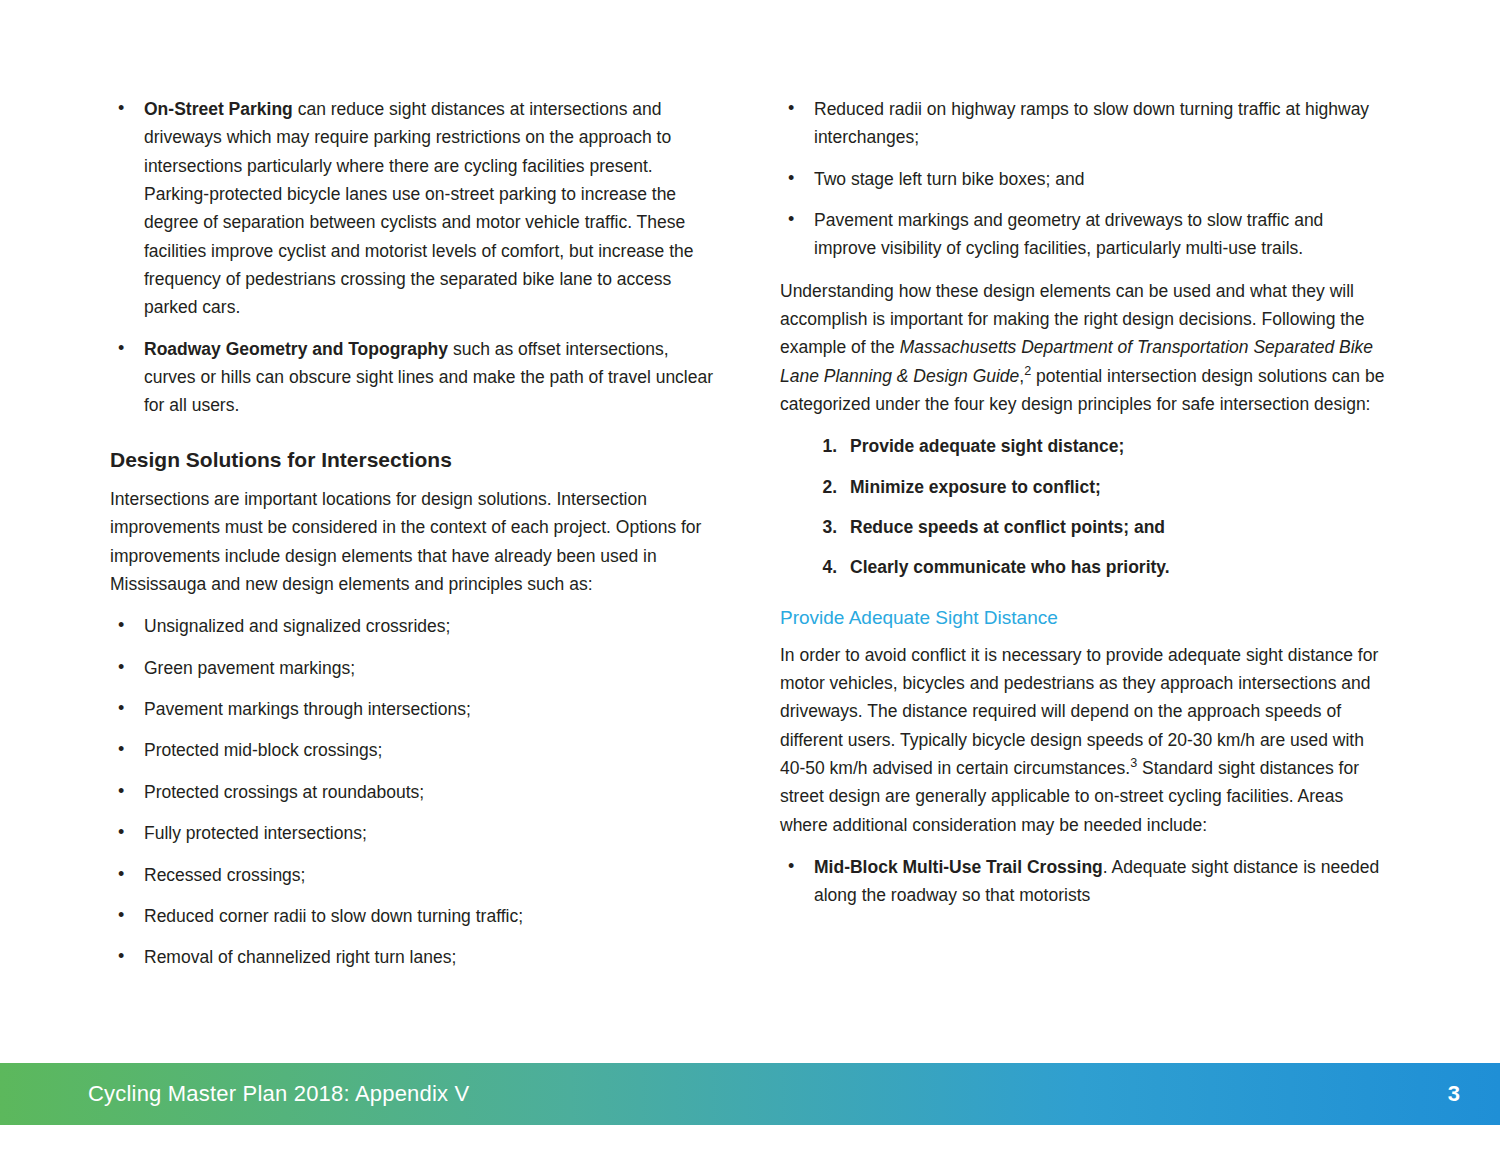On-Street Parking can reduce sight distances at intersections and driveways which may require parking restrictions on the approach to intersections particularly where there are cycling facilities present. Parking-protected bicycle lanes use on-street parking to increase the degree of separation between cyclists and motor vehicle traffic. These facilities improve cyclist and motorist levels of comfort, but increase the frequency of pedestrians crossing the separated bike lane to access parked cars.
Roadway Geometry and Topography such as offset intersections, curves or hills can obscure sight lines and make the path of travel unclear for all users.
Design Solutions for Intersections
Intersections are important locations for design solutions. Intersection improvements must be considered in the context of each project. Options for improvements include design elements that have already been used in Mississauga and new design elements and principles such as:
Unsignalized and signalized crossrides;
Green pavement markings;
Pavement markings through intersections;
Protected mid-block crossings;
Protected crossings at roundabouts;
Fully protected intersections;
Recessed crossings;
Reduced corner radii to slow down turning traffic;
Removal of channelized right turn lanes;
Reduced radii on highway ramps to slow down turning traffic at highway interchanges;
Two stage left turn bike boxes; and
Pavement markings and geometry at driveways to slow traffic and improve visibility of cycling facilities, particularly multi-use trails.
Understanding how these design elements can be used and what they will accomplish is important for making the right design decisions. Following the example of the Massachusetts Department of Transportation Separated Bike Lane Planning & Design Guide,2 potential intersection design solutions can be categorized under the four key design principles for safe intersection design:
Provide adequate sight distance;
Minimize exposure to conflict;
Reduce speeds at conflict points; and
Clearly communicate who has priority.
Provide Adequate Sight Distance
In order to avoid conflict it is necessary to provide adequate sight distance for motor vehicles, bicycles and pedestrians as they approach intersections and driveways. The distance required will depend on the approach speeds of different users. Typically bicycle design speeds of 20-30 km/h are used with 40-50 km/h advised in certain circumstances.3 Standard sight distances for street design are generally applicable to on-street cycling facilities. Areas where additional consideration may be needed include:
Mid-Block Multi-Use Trail Crossing. Adequate sight distance is needed along the roadway so that motorists
Cycling Master Plan 2018: Appendix V
3